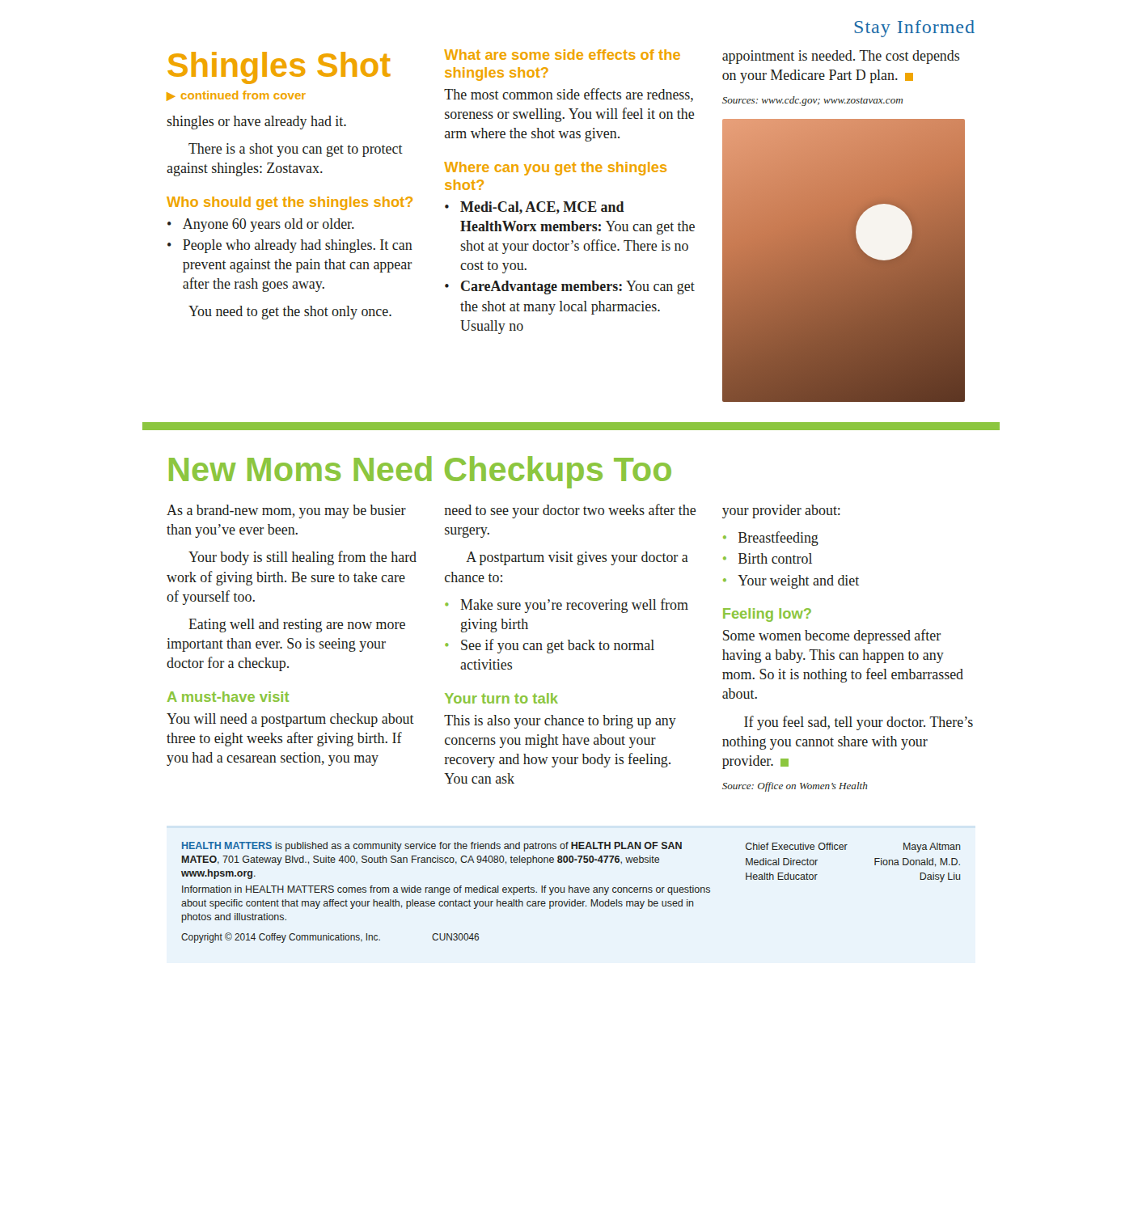Stay Informed
Shingles Shot
continued from cover
shingles or have already had it.
There is a shot you can get to protect against shingles: Zostavax.
Who should get the shingles shot?
Anyone 60 years old or older.
People who already had shingles. It can prevent against the pain that can appear after the rash goes away.
You need to get the shot only once.
What are some side effects of the shingles shot?
The most common side effects are redness, soreness or swelling. You will feel it on the arm where the shot was given.
Where can you get the shingles shot?
Medi-Cal, ACE, MCE and HealthWorx members: You can get the shot at your doctor’s office. There is no cost to you.
CareAdvantage members: You can get the shot at many local pharmacies. Usually no
appointment is needed. The cost depends on your Medicare Part D plan.
Sources: www.cdc.gov; www.zostavax.com
New Moms Need Checkups Too
As a brand-new mom, you may be busier than you’ve ever been.
Your body is still healing from the hard work of giving birth. Be sure to take care of yourself too.
Eating well and resting are now more important than ever. So is seeing your doctor for a checkup.
A must-have visit
You will need a postpartum checkup about three to eight weeks after giving birth. If you had a cesarean section, you may
need to see your doctor two weeks after the surgery.
A postpartum visit gives your doctor a chance to:
Make sure you’re recovering well from giving birth
See if you can get back to normal activities
Your turn to talk
This is also your chance to bring up any concerns you might have about your recovery and how your body is feeling. You can ask
your provider about:
Breastfeeding
Birth control
Your weight and diet
Feeling low?
Some women become depressed after having a baby. This can happen to any mom. So it is nothing to feel embarrassed about.
If you feel sad, tell your doctor. There’s nothing you cannot share with your provider.
Source: Office on Women’s Health
HEALTH MATTERS is published as a community service for the friends and patrons of HEALTH PLAN OF SAN MATEO, 701 Gateway Blvd., Suite 400, South San Francisco, CA 94080, telephone 800-750-4776, website www.hpsm.org.
Information in HEALTH MATTERS comes from a wide range of medical experts. If you have any concerns or questions about specific content that may affect your health, please contact your health care provider. Models may be used in photos and illustrations.
Copyright © 2014 Coffey Communications, Inc. CUN30046
| Chief Executive Officer | Maya Altman |
| Medical Director | Fiona Donald, M.D. |
| Health Educator | Daisy Liu |